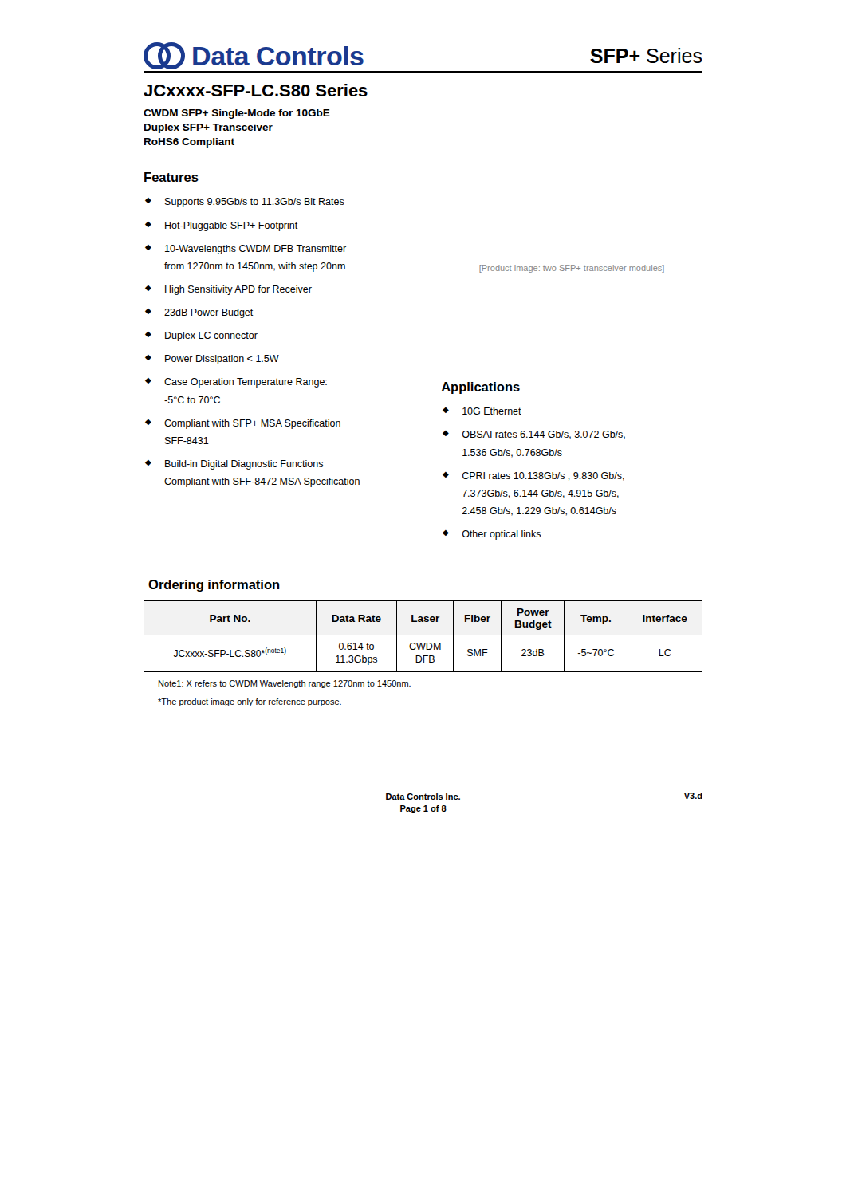Data Controls
SFP+ Series
JCxxxx-SFP-LC.S80 Series
CWDM SFP+ Single-Mode for 10GbE
Duplex SFP+ Transceiver
RoHS6 Compliant
Features
Supports 9.95Gb/s to 11.3Gb/s Bit Rates
Hot-Pluggable SFP+ Footprint
10-Wavelengths CWDM DFB Transmitter from 1270nm to 1450nm, with step 20nm
High Sensitivity APD for Receiver
23dB Power Budget
Duplex LC connector
Power Dissipation < 1.5W
Case Operation Temperature Range: -5°C to 70°C
Compliant with SFP+ MSA Specification SFF-8431
Build-in Digital Diagnostic Functions Compliant with SFF-8472 MSA Specification
[Product image: two SFP+ transceiver modules]
Applications
10G Ethernet
OBSAI rates 6.144 Gb/s, 3.072 Gb/s, 1.536 Gb/s, 0.768Gb/s
CPRI rates 10.138Gb/s , 9.830 Gb/s, 7.373Gb/s, 6.144 Gb/s, 4.915 Gb/s, 2.458 Gb/s, 1.229 Gb/s, 0.614Gb/s
Other optical links
Ordering information
| Part No. | Data Rate | Laser | Fiber | Power Budget | Temp. | Interface |
| --- | --- | --- | --- | --- | --- | --- |
| JCxxxx-SFP-LC.S80* (note1) | 0.614 to 11.3Gbps | CWDM DFB | SMF | 23dB | -5~70°C | LC |
Note1: X refers to CWDM Wavelength range 1270nm to 1450nm.
*The product image only for reference purpose.
Data Controls Inc.
Page 1 of 8
V3.d